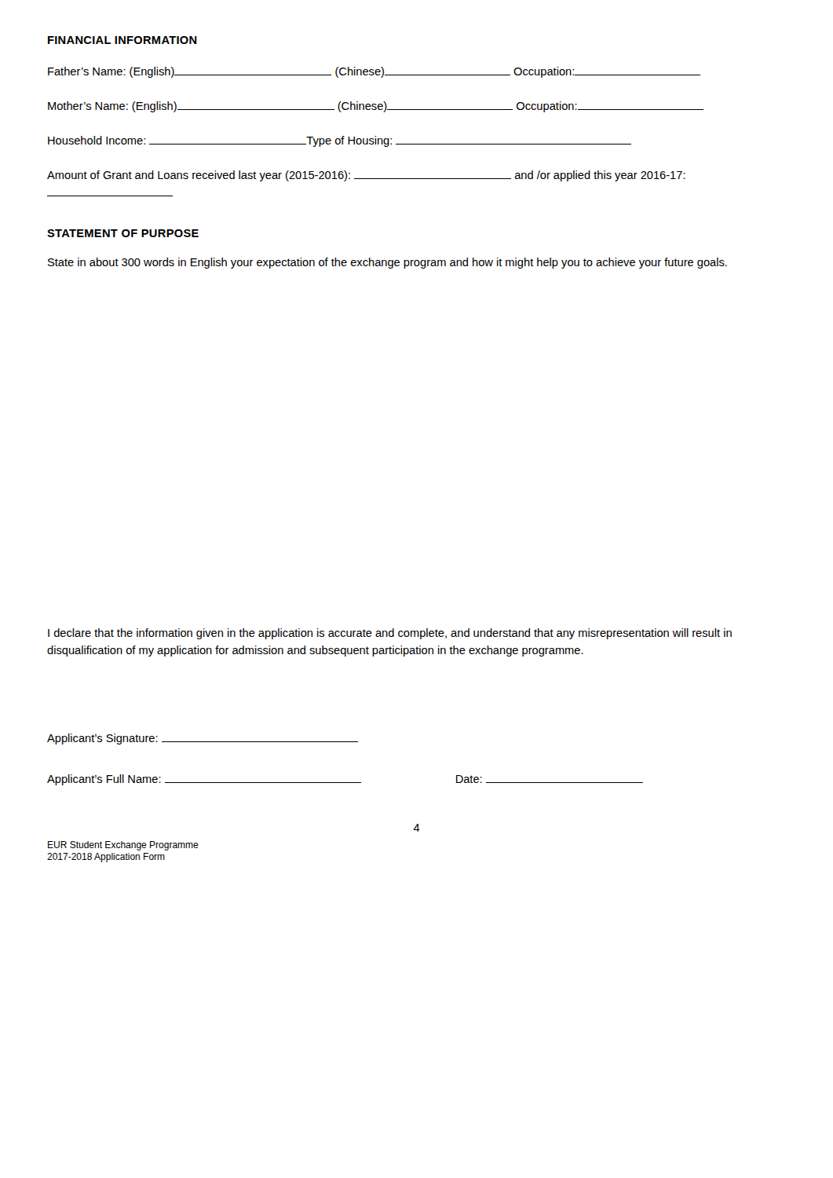FINANCIAL INFORMATION
Father’s Name: (English) (Chinese) Occupation:
Mother’s Name: (English) (Chinese) Occupation:
Household Income: Type of Housing:
Amount of Grant and Loans received last year (2015-2016): and /or applied this year 2016-17:
STATEMENT OF PURPOSE
State in about 300 words in English your expectation of the exchange program and how it might help you to achieve your future goals.
I declare that the information given in the application is accurate and complete, and understand that any misrepresentation will result in disqualification of my application for admission and subsequent participation in the exchange programme.
Applicant’s Signature:
Applicant’s Full Name: Date:
4
EUR Student Exchange Programme
2017-2018 Application Form